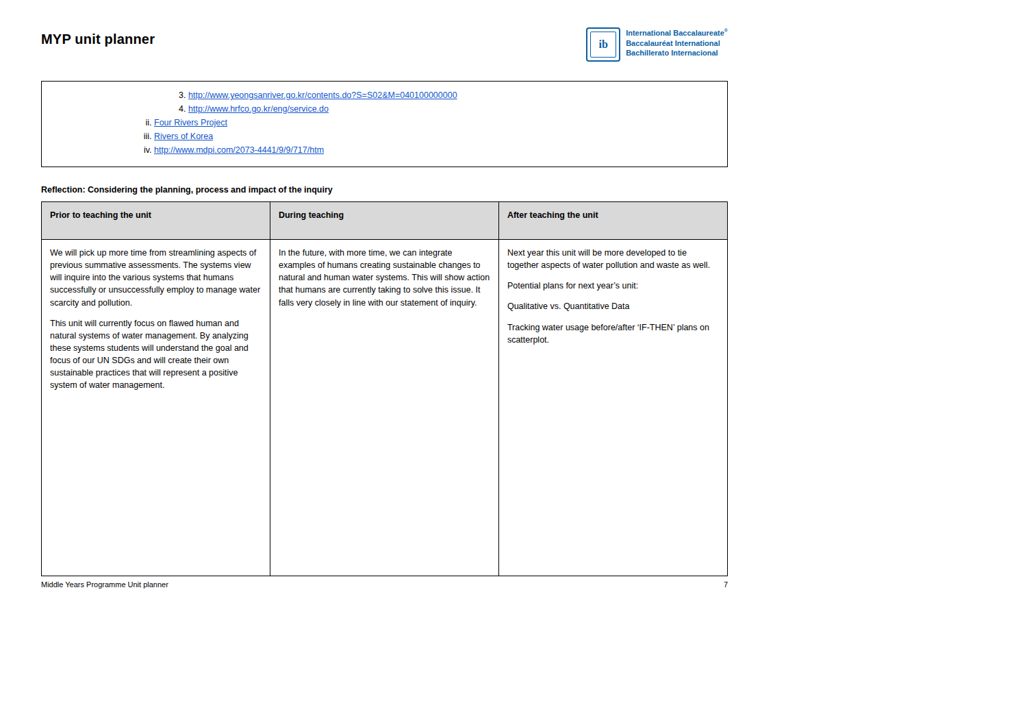MYP unit planner
ib
International Baccalaureate®
Baccalauréat International
Bachillerato Internacional
http://www.yeongsanriver.go.kr/contents.do?S=S02&M=040100000000
http://www.hrfco.go.kr/eng/service.do
Four Rivers Project
Rivers of Korea
http://www.mdpi.com/2073-4441/9/9/717/htm
Reflection: Considering the planning, process and impact of the inquiry
| Prior to teaching the unit | During teaching | After teaching the unit |
| --- | --- | --- |
| We will pick up more time from streamlining aspects of previous summative assessments. The systems view will inquire into the various systems that humans successfully or unsuccessfully employ to manage water scarcity and pollution. This unit will currently focus on flawed human and natural systems of water management. By analyzing these systems students will understand the goal and focus of our UN SDGs and will create their own sustainable practices that will represent a positive system of water management. | In the future, with more time, we can integrate examples of humans creating sustainable changes to natural and human water systems. This will show action that humans are currently taking to solve this issue. It falls very closely in line with our statement of inquiry. | Next year this unit will be more developed to tie together aspects of water pollution and waste as well. Potential plans for next year’s unit: Qualitative vs. Quantitative Data Tracking water usage before/after ‘IF-THEN’ plans on scatterplot. |
Middle Years Programme Unit planner
7